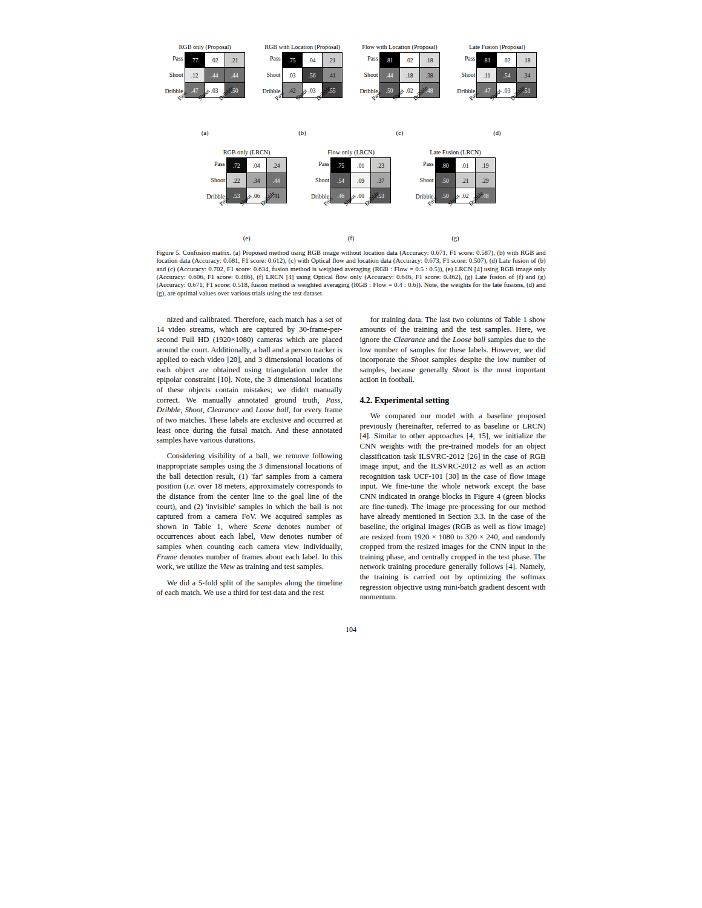RGB only (Proposal)
Pass Shoot Dribble
| .77 | .02 | .21 |
| .12 | .44 | .44 |
| .47 | .03 | .50 |
Pass Shoot Dribble
(a)
RGB with Location (Proposal)
Pass Shoot Dribble
| .75 | .04 | .21 |
| .03 | .56 | .41 |
| .42 | .03 | .55 |
Pass Shoot Dribble
(b)
Flow with Location (Proposal)
Pass Shoot Dribble
| .81 | .02 | .18 |
| .44 | .18 | .38 |
| .50 | .02 | .48 |
Pass Shoot Dribble
(c)
Late Fusion (Proposal)
Pass Shoot Dribble
| .81 | .02 | .18 |
| .11 | .54 | .34 |
| .47 | .03 | .51 |
Pass Shoot Dribble
(d)
RGB only (LRCN)
Pass Shoot Dribble
| .72 | .04 | .24 |
| .22 | .34 | .44 |
| .53 | .06 | .41 |
Pass Shoot Dribble
(e)
Flow only (LRCN)
Pass Shoot Dribble
| .75 | .01 | .23 |
| .54 | .09 | .37 |
| .46 | .00 | .53 |
Pass Shoot Dribble
(f)
Late Fusion (LRCN)
Pass Shoot Dribble
| .80 | .01 | .19 |
| .50 | .21 | .29 |
| .50 | .02 | .48 |
Pass Shoot Dribble
(g)
Figure 5. Confusion matrix. (a) Proposed method using RGB image without location data (Accuracy: 0.671, F1 score: 0.587), (b) with RGB and location data (Accuracy: 0.681, F1 score: 0.612), (c) with Optical flow and location data (Accuracy: 0.673, F1 score: 0.507), (d) Late fusion of (b) and (c) (Accuracy: 0.702, F1 score: 0.634, fusion method is weighted averaging (RGB : Flow = 0.5 : 0.5)), (e) LRCN [4] using RGB image only (Accuracy: 0.606, F1 score: 0.486), (f) LRCN [4] using Optical flow only (Accuracy: 0.646, F1 score: 0.462), (g) Late fusion of (f) and (g) (Accuracy: 0.671, F1 score: 0.518, fusion method is weighted averaging (RGB : Flow = 0.4 : 0.6)). Note, the weights for the late fusions, (d) and (g), are optimal values over various trials using the test dataset.
nized and calibrated. Therefore, each match has a set of 14 video streams, which are captured by 30-frame-per-second Full HD (1920×1080) cameras which are placed around the court. Additionally, a ball and a person tracker is applied to each video [20], and 3 dimensional locations of each object are obtained using triangulation under the epipolar constraint [10]. Note, the 3 dimensional locations of these objects contain mistakes; we didn't manually correct. We manually annotated ground truth, Pass, Dribble, Shoot, Clearance and Loose ball, for every frame of two matches. These labels are exclusive and occurred at least once during the futsal match. And these annotated samples have various durations.
Considering visibility of a ball, we remove following inappropriate samples using the 3 dimensional locations of the ball detection result, (1) 'far' samples from a camera position (i.e. over 18 meters, approximately corresponds to the distance from the center line to the goal line of the court), and (2) 'invisible' samples in which the ball is not captured from a camera FoV. We acquired samples as shown in Table 1, where Scene denotes number of occurrences about each label, View denotes number of samples when counting each camera view individually, Frame denotes number of frames about each label. In this work, we utilize the View as training and test samples.
We did a 5-fold split of the samples along the timeline of each match. We use a third for test data and the rest
for training data. The last two columns of Table 1 show amounts of the training and the test samples. Here, we ignore the Clearance and the Loose ball samples due to the low number of samples for these labels. However, we did incorporate the Shoot samples despite the low number of samples, because generally Shoot is the most important action in football.
4.2. Experimental setting
We compared our model with a baseline proposed previously (hereinafter, referred to as baseline or LRCN) [4]. Similar to other approaches [4, 15], we initialize the CNN weights with the pre-trained models for an object classification task ILSVRC-2012 [26] in the case of RGB image input, and the ILSVRC-2012 as well as an action recognition task UCF-101 [30] in the case of flow image input. We fine-tune the whole network except the base CNN indicated in orange blocks in Figure 4 (green blocks are fine-tuned). The image pre-processing for our method have already mentioned in Section 3.3. In the case of the baseline, the original images (RGB as well as flow image) are resized from 1920 × 1080 to 320 × 240, and randomly cropped from the resized images for the CNN input in the training phase, and centrally cropped in the test phase. The network training procedure generally follows [4]. Namely, the training is carried out by optimizing the softmax regression objective using mini-batch gradient descent with momentum.
104